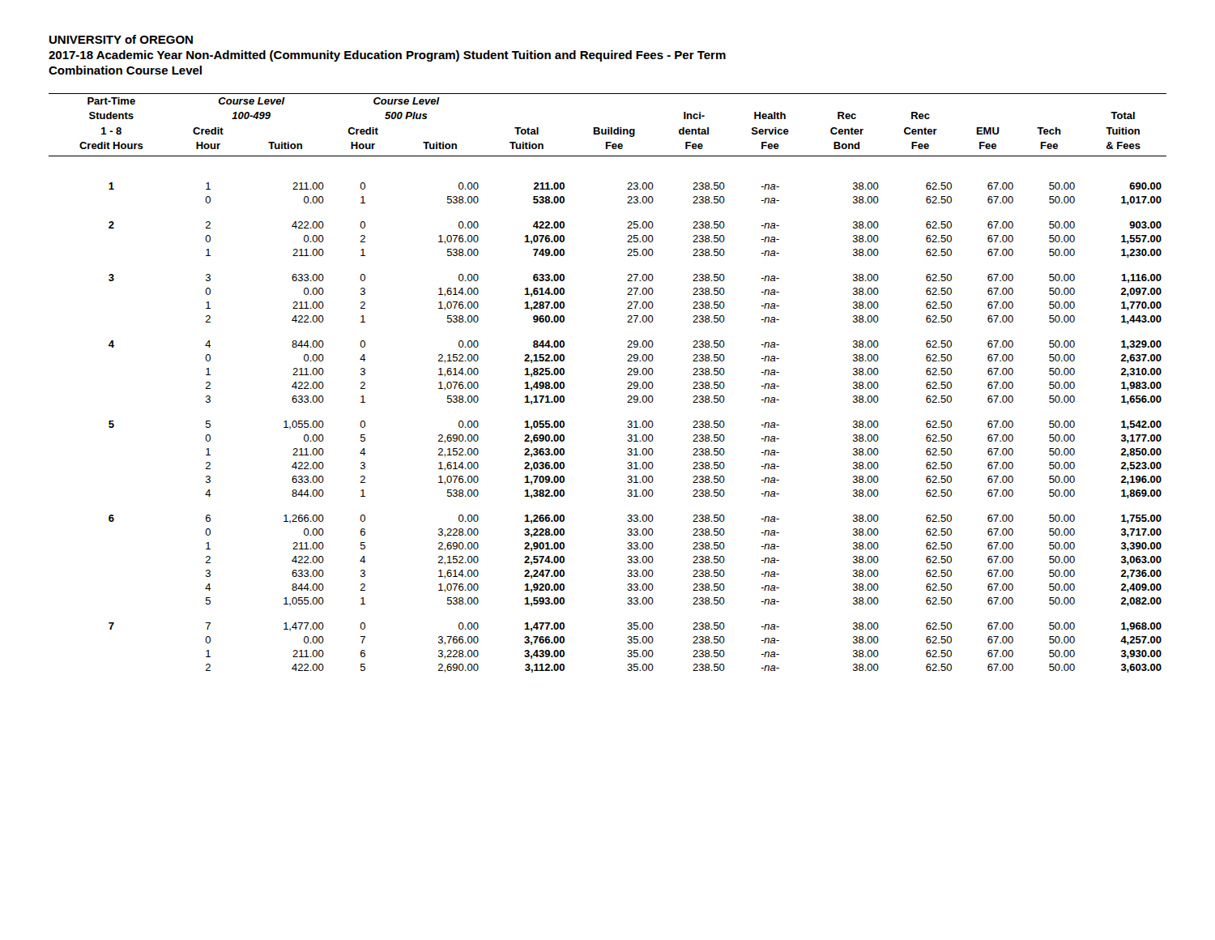UNIVERSITY of OREGON
2017-18 Academic Year Non-Admitted (Community Education Program) Student Tuition and Required Fees - Per Term
Combination Course Level
| Part-Time | Course Level | Course Level | | | | | | | | | |
| --- | --- | --- | --- | --- | --- | --- | --- | --- | --- | --- | --- |
| Students | 100-499 | 500 Plus | | | Inci- | Health | Rec | Rec | | | Total |
| 1 - 8 | Credit | | Credit | | Total | Building | dental | Service | Center | Center | EMU | Tech | Tuition |
| Credit Hours | Hour | Tuition | Hour | Tuition | Tuition | Fee | Fee | Fee | Bond | Fee | Fee | Fee | & Fees |
| 1 | 1 | 211.00 | 0 | 0.00 | 211.00 | 23.00 | 238.50 | -na- | 38.00 | 62.50 | 67.00 | 50.00 | 690.00 |
| | 0 | 0.00 | 1 | 538.00 | 538.00 | 23.00 | 238.50 | -na- | 38.00 | 62.50 | 67.00 | 50.00 | 1,017.00 |
| 2 | 2 | 422.00 | 0 | 0.00 | 422.00 | 25.00 | 238.50 | -na- | 38.00 | 62.50 | 67.00 | 50.00 | 903.00 |
| | 0 | 0.00 | 2 | 1,076.00 | 1,076.00 | 25.00 | 238.50 | -na- | 38.00 | 62.50 | 67.00 | 50.00 | 1,557.00 |
| | 1 | 211.00 | 1 | 538.00 | 749.00 | 25.00 | 238.50 | -na- | 38.00 | 62.50 | 67.00 | 50.00 | 1,230.00 |
| 3 | 3 | 633.00 | 0 | 0.00 | 633.00 | 27.00 | 238.50 | -na- | 38.00 | 62.50 | 67.00 | 50.00 | 1,116.00 |
| | 0 | 0.00 | 3 | 1,614.00 | 1,614.00 | 27.00 | 238.50 | -na- | 38.00 | 62.50 | 67.00 | 50.00 | 2,097.00 |
| | 1 | 211.00 | 2 | 1,076.00 | 1,287.00 | 27.00 | 238.50 | -na- | 38.00 | 62.50 | 67.00 | 50.00 | 1,770.00 |
| | 2 | 422.00 | 1 | 538.00 | 960.00 | 27.00 | 238.50 | -na- | 38.00 | 62.50 | 67.00 | 50.00 | 1,443.00 |
| 4 | 4 | 844.00 | 0 | 0.00 | 844.00 | 29.00 | 238.50 | -na- | 38.00 | 62.50 | 67.00 | 50.00 | 1,329.00 |
| | 0 | 0.00 | 4 | 2,152.00 | 2,152.00 | 29.00 | 238.50 | -na- | 38.00 | 62.50 | 67.00 | 50.00 | 2,637.00 |
| | 1 | 211.00 | 3 | 1,614.00 | 1,825.00 | 29.00 | 238.50 | -na- | 38.00 | 62.50 | 67.00 | 50.00 | 2,310.00 |
| | 2 | 422.00 | 2 | 1,076.00 | 1,498.00 | 29.00 | 238.50 | -na- | 38.00 | 62.50 | 67.00 | 50.00 | 1,983.00 |
| | 3 | 633.00 | 1 | 538.00 | 1,171.00 | 29.00 | 238.50 | -na- | 38.00 | 62.50 | 67.00 | 50.00 | 1,656.00 |
| 5 | 5 | 1,055.00 | 0 | 0.00 | 1,055.00 | 31.00 | 238.50 | -na- | 38.00 | 62.50 | 67.00 | 50.00 | 1,542.00 |
| | 0 | 0.00 | 5 | 2,690.00 | 2,690.00 | 31.00 | 238.50 | -na- | 38.00 | 62.50 | 67.00 | 50.00 | 3,177.00 |
| | 1 | 211.00 | 4 | 2,152.00 | 2,363.00 | 31.00 | 238.50 | -na- | 38.00 | 62.50 | 67.00 | 50.00 | 2,850.00 |
| | 2 | 422.00 | 3 | 1,614.00 | 2,036.00 | 31.00 | 238.50 | -na- | 38.00 | 62.50 | 67.00 | 50.00 | 2,523.00 |
| | 3 | 633.00 | 2 | 1,076.00 | 1,709.00 | 31.00 | 238.50 | -na- | 38.00 | 62.50 | 67.00 | 50.00 | 2,196.00 |
| | 4 | 844.00 | 1 | 538.00 | 1,382.00 | 31.00 | 238.50 | -na- | 38.00 | 62.50 | 67.00 | 50.00 | 1,869.00 |
| 6 | 6 | 1,266.00 | 0 | 0.00 | 1,266.00 | 33.00 | 238.50 | -na- | 38.00 | 62.50 | 67.00 | 50.00 | 1,755.00 |
| | 0 | 0.00 | 6 | 3,228.00 | 3,228.00 | 33.00 | 238.50 | -na- | 38.00 | 62.50 | 67.00 | 50.00 | 3,717.00 |
| | 1 | 211.00 | 5 | 2,690.00 | 2,901.00 | 33.00 | 238.50 | -na- | 38.00 | 62.50 | 67.00 | 50.00 | 3,390.00 |
| | 2 | 422.00 | 4 | 2,152.00 | 2,574.00 | 33.00 | 238.50 | -na- | 38.00 | 62.50 | 67.00 | 50.00 | 3,063.00 |
| | 3 | 633.00 | 3 | 1,614.00 | 2,247.00 | 33.00 | 238.50 | -na- | 38.00 | 62.50 | 67.00 | 50.00 | 2,736.00 |
| | 4 | 844.00 | 2 | 1,076.00 | 1,920.00 | 33.00 | 238.50 | -na- | 38.00 | 62.50 | 67.00 | 50.00 | 2,409.00 |
| | 5 | 1,055.00 | 1 | 538.00 | 1,593.00 | 33.00 | 238.50 | -na- | 38.00 | 62.50 | 67.00 | 50.00 | 2,082.00 |
| 7 | 7 | 1,477.00 | 0 | 0.00 | 1,477.00 | 35.00 | 238.50 | -na- | 38.00 | 62.50 | 67.00 | 50.00 | 1,968.00 |
| | 0 | 0.00 | 7 | 3,766.00 | 3,766.00 | 35.00 | 238.50 | -na- | 38.00 | 62.50 | 67.00 | 50.00 | 4,257.00 |
| | 1 | 211.00 | 6 | 3,228.00 | 3,439.00 | 35.00 | 238.50 | -na- | 38.00 | 62.50 | 67.00 | 50.00 | 3,930.00 |
| | 2 | 422.00 | 5 | 2,690.00 | 3,112.00 | 35.00 | 238.50 | -na- | 38.00 | 62.50 | 67.00 | 50.00 | 3,603.00 |